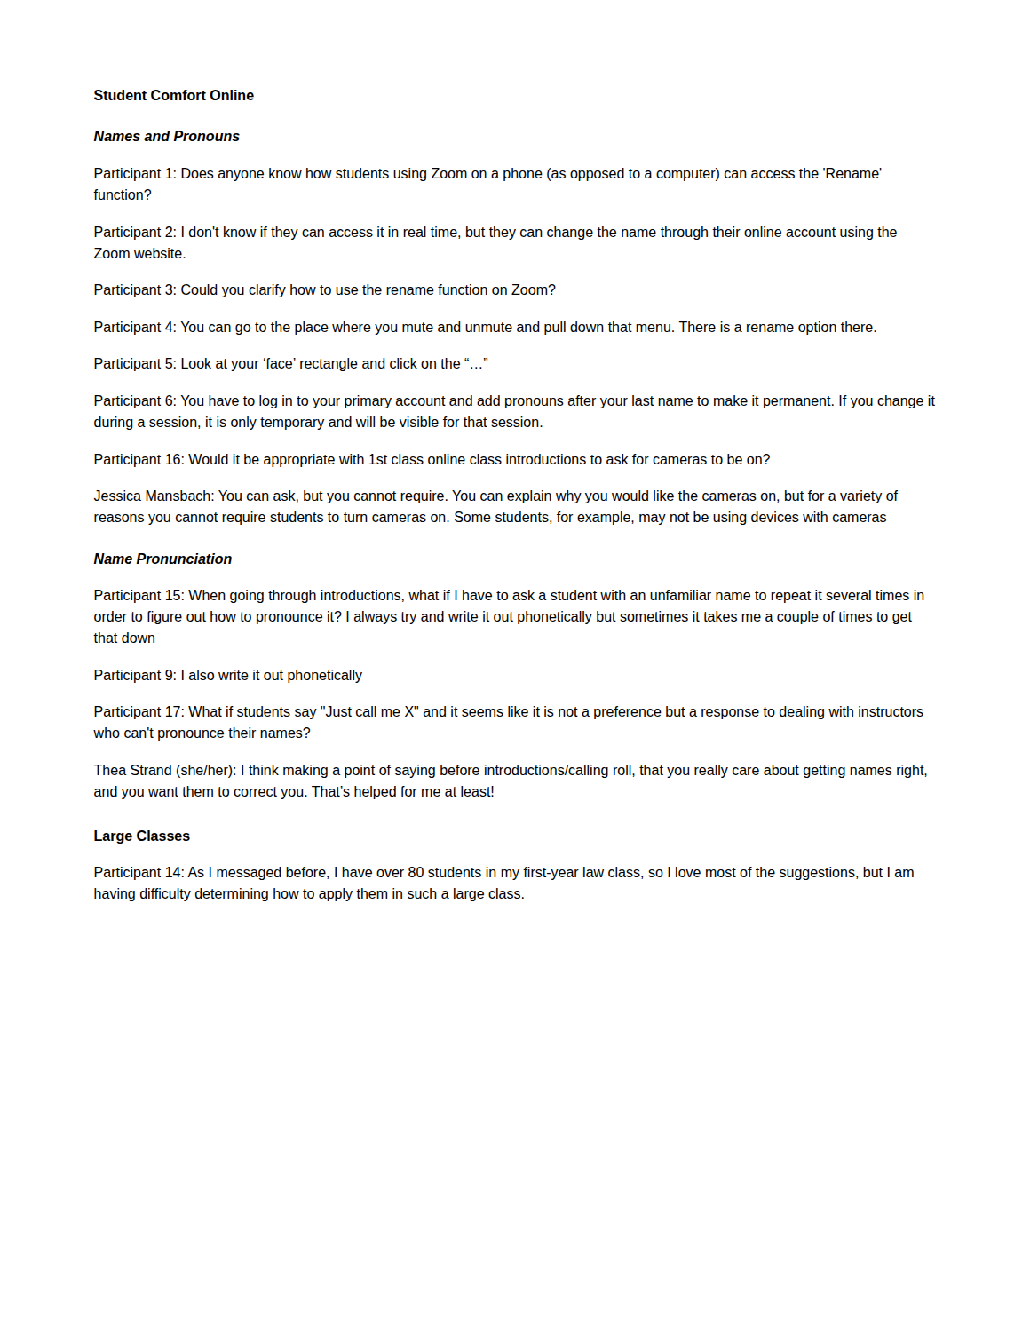Student Comfort Online
Names and Pronouns
Participant 1: Does anyone know how students using Zoom on a phone (as opposed to a computer) can access the 'Rename' function?
Participant 2: I don't know if they can access it in real time, but they can change the name through their online account using the Zoom website.
Participant 3: Could you clarify how to use the rename function on Zoom?
Participant 4: You can go to the place where you mute and unmute and pull down that menu. There is a rename option there.
Participant 5: Look at your ‘face’ rectangle and click on the “…”
Participant 6: You have to log in to your primary account and add pronouns after your last name to make it permanent. If you change it during a session, it is only temporary and will be visible for that session.
Participant 16: Would it be appropriate with 1st class online class introductions to ask for cameras to be on?
Jessica Mansbach: You can ask, but you cannot require. You can explain why you would like the cameras on, but for a variety of reasons you cannot require students to turn cameras on. Some students, for example, may not be using devices with cameras
Name Pronunciation
Participant 15: When going through introductions, what if I have to ask a student with an unfamiliar name to repeat it several times in order to figure out how to pronounce it? I always try and write it out phonetically but sometimes it takes me a couple of times to get that down
Participant 9: I also write it out phonetically
Participant 17: What if students say "Just call me X" and it seems like it is not a preference but a response to dealing with instructors who can't pronounce their names?
Thea Strand (she/her): I think making a point of saying before introductions/calling roll, that you really care about getting names right, and you want them to correct you. That’s helped for me at least!
Large Classes
Participant 14: As I messaged before, I have over 80 students in my first-year law class, so I love most of the suggestions, but I am having difficulty determining how to apply them in such a large class.